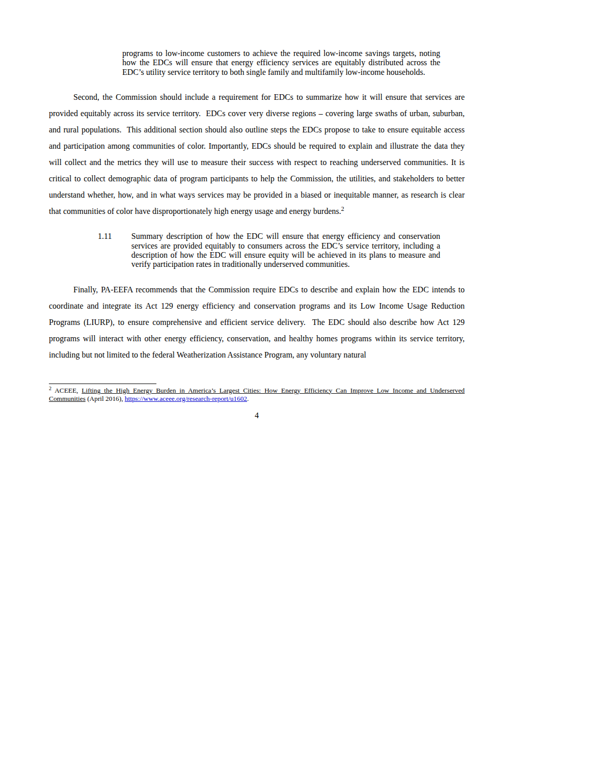programs to low-income customers to achieve the required low-income savings targets, noting how the EDCs will ensure that energy efficiency services are equitably distributed across the EDC’s utility service territory to both single family and multifamily low-income households.
Second, the Commission should include a requirement for EDCs to summarize how it will ensure that services are provided equitably across its service territory. EDCs cover very diverse regions – covering large swaths of urban, suburban, and rural populations. This additional section should also outline steps the EDCs propose to take to ensure equitable access and participation among communities of color. Importantly, EDCs should be required to explain and illustrate the data they will collect and the metrics they will use to measure their success with respect to reaching underserved communities. It is critical to collect demographic data of program participants to help the Commission, the utilities, and stakeholders to better understand whether, how, and in what ways services may be provided in a biased or inequitable manner, as research is clear that communities of color have disproportionately high energy usage and energy burdens.2
1.11
Summary description of how the EDC will ensure that energy efficiency and conservation services are provided equitably to consumers across the EDC’s service territory, including a description of how the EDC will ensure equity will be achieved in its plans to measure and verify participation rates in traditionally underserved communities.
Finally, PA-EEFA recommends that the Commission require EDCs to describe and explain how the EDC intends to coordinate and integrate its Act 129 energy efficiency and conservation programs and its Low Income Usage Reduction Programs (LIURP), to ensure comprehensive and efficient service delivery. The EDC should also describe how Act 129 programs will interact with other energy efficiency, conservation, and healthy homes programs within its service territory, including but not limited to the federal Weatherization Assistance Program, any voluntary natural
2 ACEEE, Lifting the High Energy Burden in America’s Largest Cities: How Energy Efficiency Can Improve Low Income and Underserved Communities (April 2016), https://www.aceee.org/research-report/u1602.
4